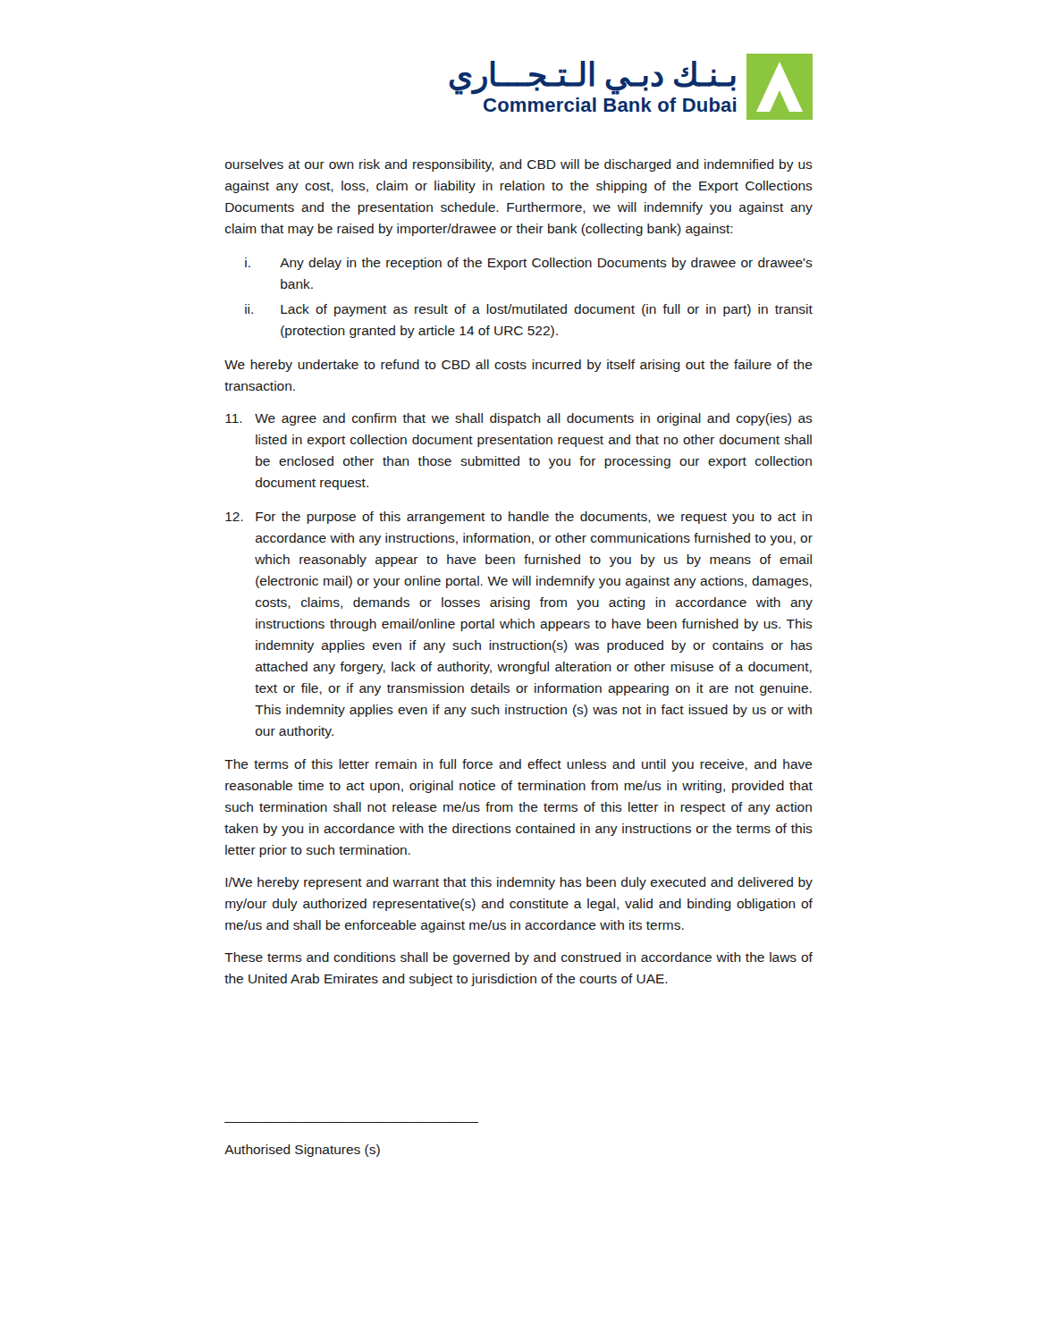بـنـك دبـي الـتـجـــاري
Commercial Bank of Dubai
ourselves at our own risk and responsibility, and CBD will be discharged and indemnified by us against any cost, loss, claim or liability in relation to the shipping of the Export Collections Documents and the presentation schedule. Furthermore, we will indemnify you against any claim that may be raised by importer/drawee or their bank (collecting bank) against:
Any delay in the reception of the Export Collection Documents by drawee or drawee's bank.
Lack of payment as result of a lost/mutilated document (in full or in part) in transit (protection granted by article 14 of URC 522).
We hereby undertake to refund to CBD all costs incurred by itself arising out the failure of the transaction.
We agree and confirm that we shall dispatch all documents in original and copy(ies) as listed in export collection document presentation request and that no other document shall be enclosed other than those submitted to you for processing our export collection document request.
For the purpose of this arrangement to handle the documents, we request you to act in accordance with any instructions, information, or other communications furnished to you, or which reasonably appear to have been furnished to you by us by means of email (electronic mail) or your online portal. We will indemnify you against any actions, damages, costs, claims, demands or losses arising from you acting in accordance with any instructions through email/online portal which appears to have been furnished by us. This indemnity applies even if any such instruction(s) was produced by or contains or has attached any forgery, lack of authority, wrongful alteration or other misuse of a document, text or file, or if any transmission details or information appearing on it are not genuine. This indemnity applies even if any such instruction (s) was not in fact issued by us or with our authority.
The terms of this letter remain in full force and effect unless and until you receive, and have reasonable time to act upon, original notice of termination from me/us in writing, provided that such termination shall not release me/us from the terms of this letter in respect of any action taken by you in accordance with the directions contained in any instructions or the terms of this letter prior to such termination.
I/We hereby represent and warrant that this indemnity has been duly executed and delivered by my/our duly authorized representative(s) and constitute a legal, valid and binding obligation of me/us and shall be enforceable against me/us in accordance with its terms.
These terms and conditions shall be governed by and construed in accordance with the laws of the United Arab Emirates and subject to jurisdiction of the courts of UAE.
_________________________________
Authorised Signatures (s)